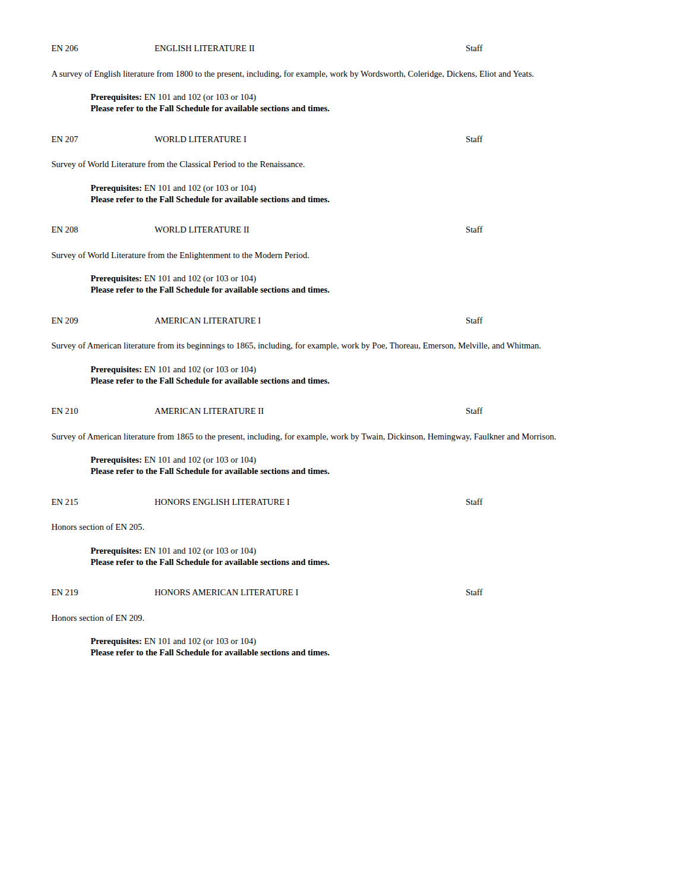EN 206 ENGLISH LITERATURE II Staff
A survey of English literature from 1800 to the present, including, for example, work by Wordsworth, Coleridge, Dickens, Eliot and Yeats.
Prerequisites: EN 101 and 102 (or 103 or 104)
Please refer to the Fall Schedule for available sections and times.
EN 207 WORLD LITERATURE I Staff
Survey of World Literature from the Classical Period to the Renaissance.
Prerequisites: EN 101 and 102 (or 103 or 104)
Please refer to the Fall Schedule for available sections and times.
EN 208 WORLD LITERATURE II Staff
Survey of World Literature from the Enlightenment to the Modern Period.
Prerequisites: EN 101 and 102 (or 103 or 104)
Please refer to the Fall Schedule for available sections and times.
EN 209 AMERICAN LITERATURE I Staff
Survey of American literature from its beginnings to 1865, including, for example, work by Poe, Thoreau, Emerson, Melville, and Whitman.
Prerequisites: EN 101 and 102 (or 103 or 104)
Please refer to the Fall Schedule for available sections and times.
EN 210 AMERICAN LITERATURE II Staff
Survey of American literature from 1865 to the present, including, for example, work by Twain, Dickinson, Hemingway, Faulkner and Morrison.
Prerequisites: EN 101 and 102 (or 103 or 104)
Please refer to the Fall Schedule for available sections and times.
EN 215 HONORS ENGLISH LITERATURE I Staff
Honors section of EN 205.
Prerequisites: EN 101 and 102 (or 103 or 104)
Please refer to the Fall Schedule for available sections and times.
EN 219 HONORS AMERICAN LITERATURE I Staff
Honors section of EN 209.
Prerequisites: EN 101 and 102 (or 103 or 104)
Please refer to the Fall Schedule for available sections and times.